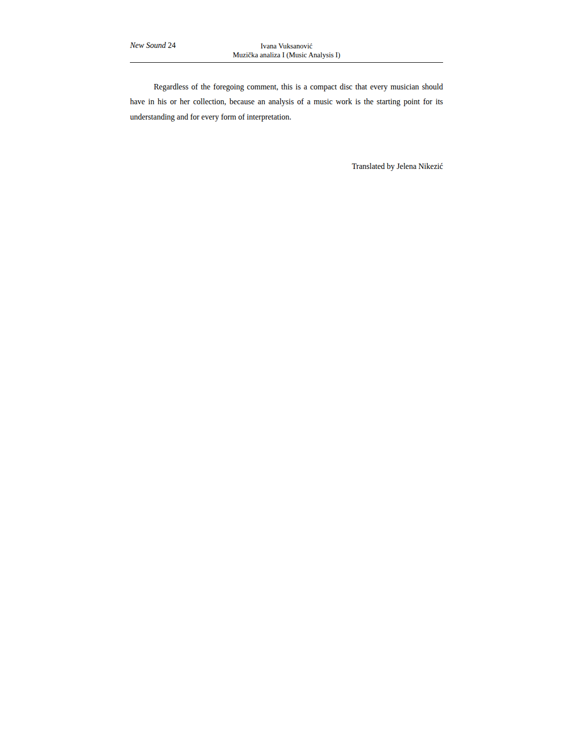New Sound 24
Ivana Vuksanović Muzička analiza I (Music Analysis I)
Regardless of the foregoing comment, this is a compact disc that every musician should have in his or her collection, because an analysis of a music work is the starting point for its understanding and for every form of interpretation.
Translated by Jelena Nikezić